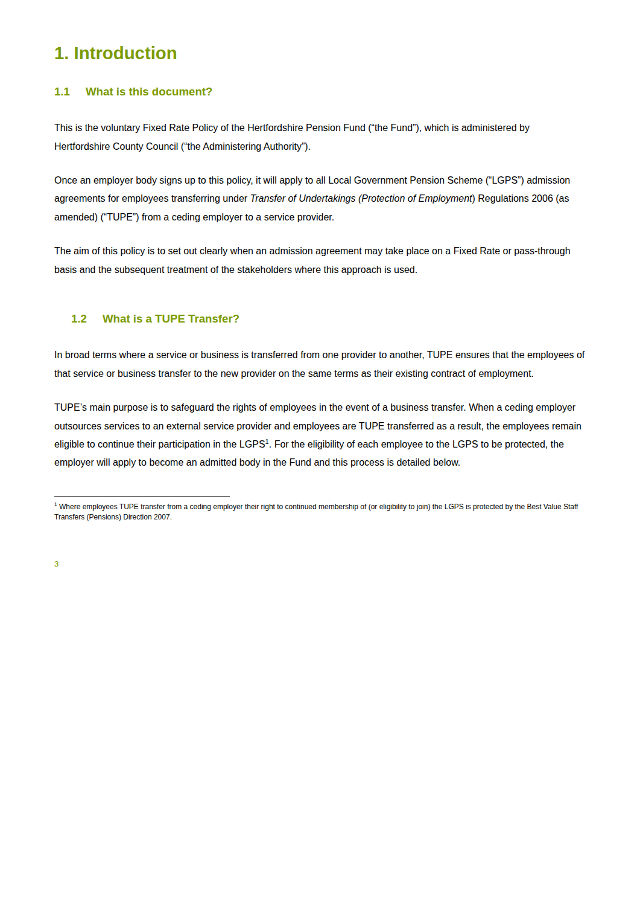1. Introduction
1.1 What is this document?
This is the voluntary Fixed Rate Policy of the Hertfordshire Pension Fund (“the Fund”), which is administered by Hertfordshire County Council (“the Administering Authority”).
Once an employer body signs up to this policy, it will apply to all Local Government Pension Scheme (“LGPS”) admission agreements for employees transferring under Transfer of Undertakings (Protection of Employment) Regulations 2006 (as amended) (“TUPE”) from a ceding employer to a service provider.
The aim of this policy is to set out clearly when an admission agreement may take place on a Fixed Rate or pass-through basis and the subsequent treatment of the stakeholders where this approach is used.
1.2 What is a TUPE Transfer?
In broad terms where a service or business is transferred from one provider to another, TUPE ensures that the employees of that service or business transfer to the new provider on the same terms as their existing contract of employment.
TUPE’s main purpose is to safeguard the rights of employees in the event of a business transfer. When a ceding employer outsources services to an external service provider and employees are TUPE transferred as a result, the employees remain eligible to continue their participation in the LGPS1. For the eligibility of each employee to the LGPS to be protected, the employer will apply to become an admitted body in the Fund and this process is detailed below.
1 Where employees TUPE transfer from a ceding employer their right to continued membership of (or eligibility to join) the LGPS is protected by the Best Value Staff Transfers (Pensions) Direction 2007.
3